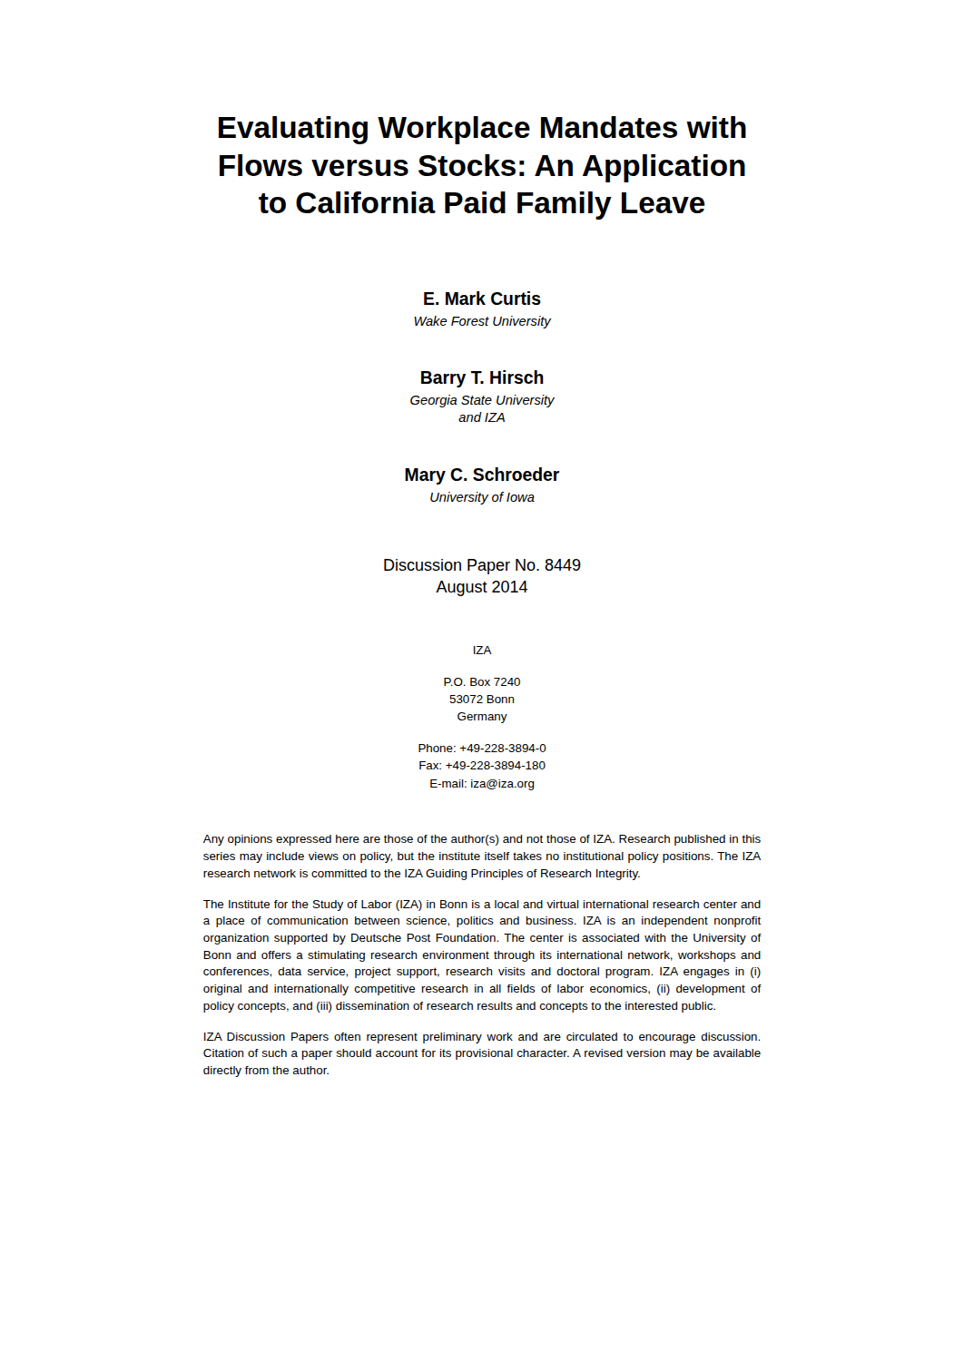Evaluating Workplace Mandates with Flows versus Stocks: An Application to California Paid Family Leave
E. Mark Curtis
Wake Forest University
Barry T. Hirsch
Georgia State University
and IZA
Mary C. Schroeder
University of Iowa
Discussion Paper No. 8449
August 2014
IZA
P.O. Box 7240
53072 Bonn
Germany
Phone: +49-228-3894-0
Fax: +49-228-3894-180
E-mail: iza@iza.org
Any opinions expressed here are those of the author(s) and not those of IZA. Research published in this series may include views on policy, but the institute itself takes no institutional policy positions. The IZA research network is committed to the IZA Guiding Principles of Research Integrity.
The Institute for the Study of Labor (IZA) in Bonn is a local and virtual international research center and a place of communication between science, politics and business. IZA is an independent nonprofit organization supported by Deutsche Post Foundation. The center is associated with the University of Bonn and offers a stimulating research environment through its international network, workshops and conferences, data service, project support, research visits and doctoral program. IZA engages in (i) original and internationally competitive research in all fields of labor economics, (ii) development of policy concepts, and (iii) dissemination of research results and concepts to the interested public.
IZA Discussion Papers often represent preliminary work and are circulated to encourage discussion. Citation of such a paper should account for its provisional character. A revised version may be available directly from the author.